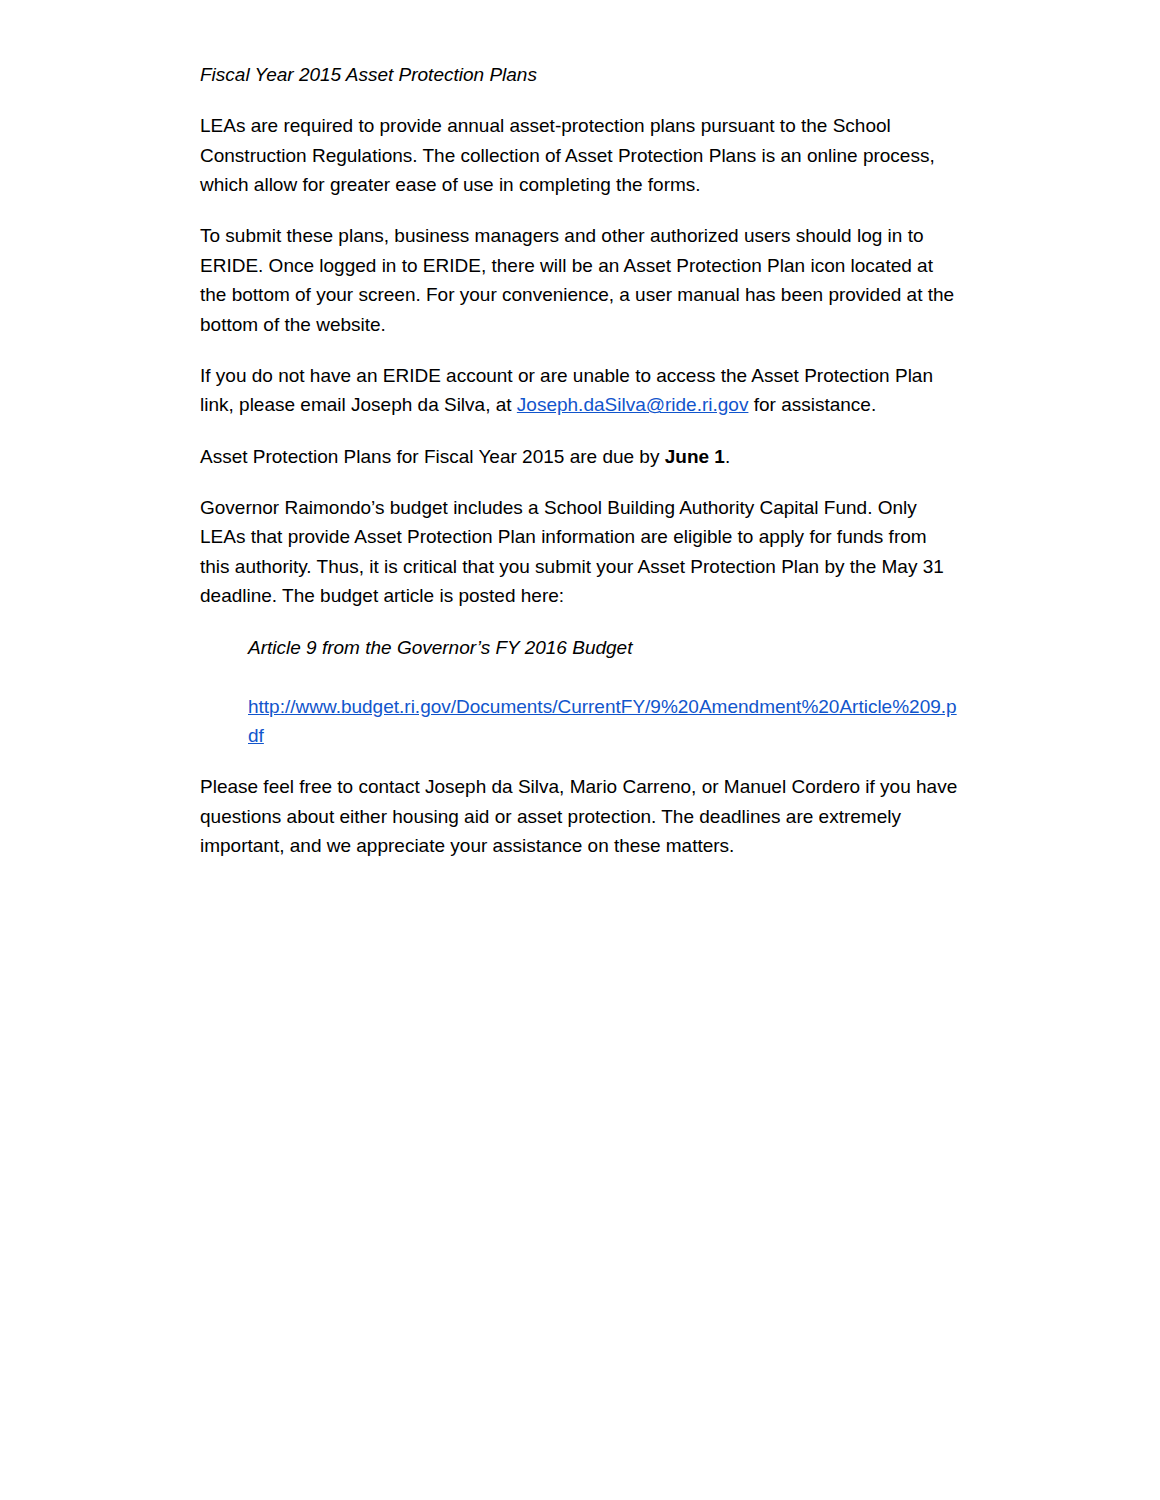Fiscal Year 2015 Asset Protection Plans
LEAs are required to provide annual asset-protection plans pursuant to the School Construction Regulations. The collection of Asset Protection Plans is an online process, which allow for greater ease of use in completing the forms.
To submit these plans, business managers and other authorized users should log in to ERIDE. Once logged in to ERIDE, there will be an Asset Protection Plan icon located at the bottom of your screen. For your convenience, a user manual has been provided at the bottom of the website.
If you do not have an ERIDE account or are unable to access the Asset Protection Plan link, please email Joseph da Silva, at Joseph.daSilva@ride.ri.gov for assistance.
Asset Protection Plans for Fiscal Year 2015 are due by June 1.
Governor Raimondo’s budget includes a School Building Authority Capital Fund. Only LEAs that provide Asset Protection Plan information are eligible to apply for funds from this authority. Thus, it is critical that you submit your Asset Protection Plan by the May 31 deadline. The budget article is posted here:
Article 9 from the Governor’s FY 2016 Budget
http://www.budget.ri.gov/Documents/CurrentFY/9%20Amendment%20Article%209.pdf
Please feel free to contact Joseph da Silva, Mario Carreno, or Manuel Cordero if you have questions about either housing aid or asset protection. The deadlines are extremely important, and we appreciate your assistance on these matters.